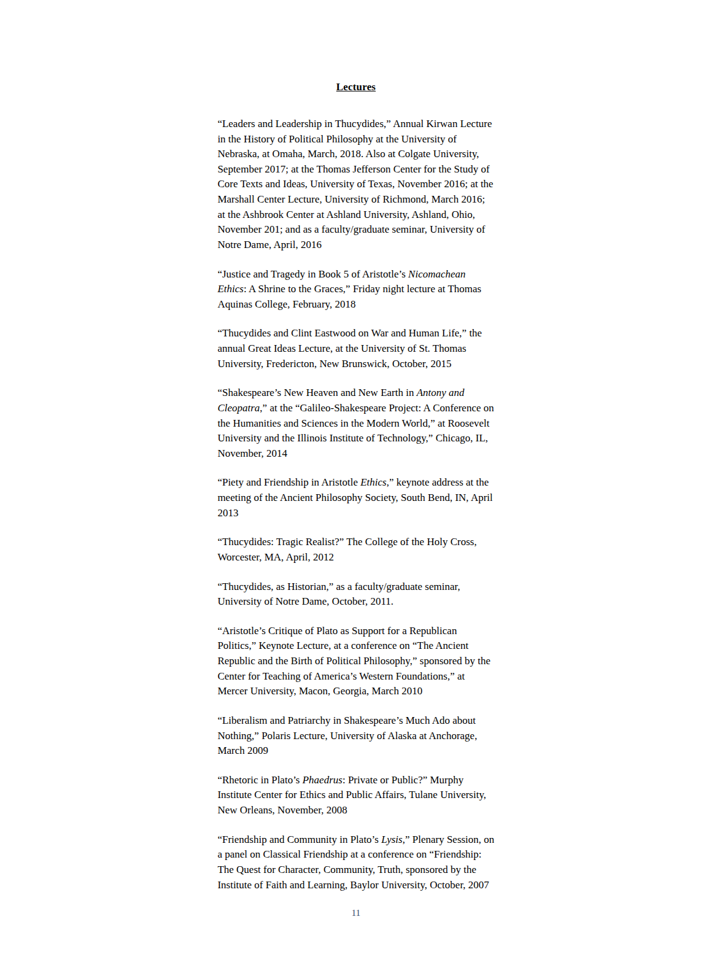Lectures
“Leaders and Leadership in Thucydides,” Annual Kirwan Lecture in the History of Political Philosophy at the University of Nebraska, at Omaha, March, 2018. Also at Colgate University, September 2017; at the Thomas Jefferson Center for the Study of Core Texts and Ideas, University of Texas, November 2016; at the Marshall Center Lecture, University of Richmond, March 2016; at the Ashbrook Center at Ashland University, Ashland, Ohio, November 201; and as a faculty/graduate seminar, University of Notre Dame, April, 2016
“Justice and Tragedy in Book 5 of Aristotle’s Nicomachean Ethics: A Shrine to the Graces,” Friday night lecture at Thomas Aquinas College, February, 2018
“Thucydides and Clint Eastwood on War and Human Life,” the annual Great Ideas Lecture, at the University of St. Thomas University, Fredericton, New Brunswick, October, 2015
“Shakespeare’s New Heaven and New Earth in Antony and Cleopatra,” at the “Galileo-Shakespeare Project: A Conference on the Humanities and Sciences in the Modern World,” at Roosevelt University and the Illinois Institute of Technology,” Chicago, IL, November, 2014
“Piety and Friendship in Aristotle Ethics,” keynote address at the meeting of the Ancient Philosophy Society, South Bend, IN, April 2013
“Thucydides: Tragic Realist?” The College of the Holy Cross, Worcester, MA, April, 2012
“Thucydides, as Historian,” as a faculty/graduate seminar, University of Notre Dame, October, 2011.
“Aristotle’s Critique of Plato as Support for a Republican Politics,” Keynote Lecture, at a conference on “The Ancient Republic and the Birth of Political Philosophy,” sponsored by the Center for Teaching of America’s Western Foundations,” at Mercer University, Macon, Georgia, March 2010
“Liberalism and Patriarchy in Shakespeare’s Much Ado about Nothing,” Polaris Lecture, University of Alaska at Anchorage, March 2009
“Rhetoric in Plato’s Phaedrus: Private or Public?” Murphy Institute Center for Ethics and Public Affairs, Tulane University, New Orleans, November, 2008
“Friendship and Community in Plato’s Lysis,” Plenary Session, on a panel on Classical Friendship at a conference on “Friendship: The Quest for Character, Community, Truth, sponsored by the Institute of Faith and Learning, Baylor University, October, 2007
11